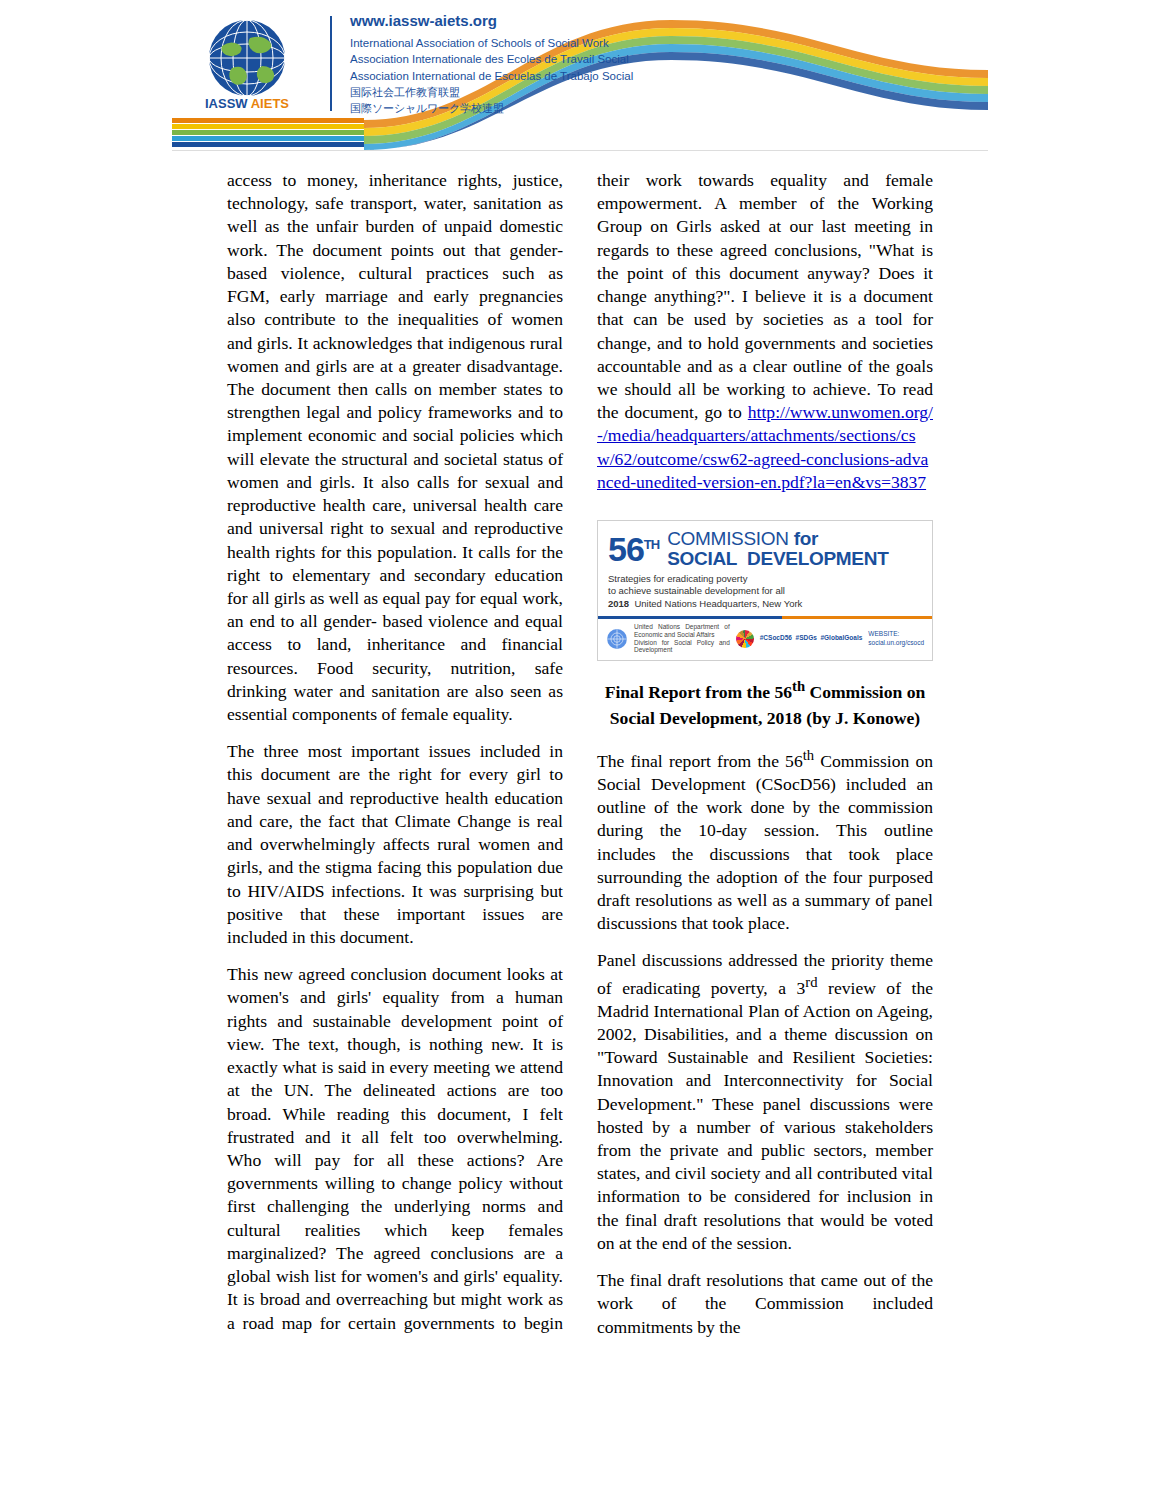IASSW AIETS
www.iassw-aiets.org
International Association of Schools of Social Work
Association Internationale des Ecoles de Travail Social
Association International de Escuelas de Trabajo Social
国际社会工作教育联盟
国際ソーシャルワーク学校連盟
access to money, inheritance rights, justice, technology, safe transport, water, sanitation as well as the unfair burden of unpaid domestic work. The document points out that gender- based violence, cultural practices such as FGM, early marriage and early pregnancies also contribute to the inequalities of women and girls. It acknowledges that indigenous rural women and girls are at a greater disadvantage. The document then calls on member states to strengthen legal and policy frameworks and to implement economic and social policies which will elevate the structural and societal status of women and girls. It also calls for sexual and reproductive health care, universal health care and universal right to sexual and reproductive health rights for this population. It calls for the right to elementary and secondary education for all girls as well as equal pay for equal work, an end to all gender- based violence and equal access to land, inheritance and financial resources. Food security, nutrition, safe drinking water and sanitation are also seen as essential components of female equality.
The three most important issues included in this document are the right for every girl to have sexual and reproductive health education and care, the fact that Climate Change is real and overwhelmingly affects rural women and girls, and the stigma facing this population due to HIV/AIDS infections. It was surprising but positive that these important issues are included in this document.
This new agreed conclusion document looks at women's and girls' equality from a human rights and sustainable development point of view. The text, though, is nothing new. It is exactly what is said in every meeting we attend at the UN. The delineated actions are too broad. While reading this document, I felt frustrated and it all felt too overwhelming. Who will pay for all these actions? Are governments willing to change policy without first challenging the underlying norms and cultural realities which keep females marginalized? The agreed conclusions are a global wish list for women's and girls' equality. It is broad and overreaching but might work as a road map for certain governments to begin their work towards equality and female empowerment. A member of the Working Group on Girls asked at our last meeting in regards to these agreed conclusions, "What is the point of this document anyway? Does it change anything?". I believe it is a document that can be used by societies as a tool for change, and to hold governments and societies accountable and as a clear outline of the goals we should all be working to achieve. To read the document, go to http://www.unwomen.org/-/media/headquarters/attachments/sections/csw/62/outcome/csw62-agreed-conclusions-advanced-unedited-version-en.pdf?la=en&vs=3837
56TH
COMMISSION for
SOCIAL DEVELOPMENT
Strategies for eradicating poverty
to achieve sustainable development for all
2018 United Nations Headquarters, New York
United Nations Department of Economic and Social Affairs
Division for Social Policy and Development
#CSocD56 #SDGs #GlobalGoals
WEBSITE: social.un.org/csocd
Final Report from the 56th Commission on Social Development, 2018 (by J. Konowe)
The final report from the 56th Commission on Social Development (CSocD56) included an outline of the work done by the commission during the 10-day session. This outline includes the discussions that took place surrounding the adoption of the four purposed draft resolutions as well as a summary of panel discussions that took place.
Panel discussions addressed the priority theme of eradicating poverty, a 3rd review of the Madrid International Plan of Action on Ageing, 2002, Disabilities, and a theme discussion on "Toward Sustainable and Resilient Societies: Innovation and Interconnectivity for Social Development." These panel discussions were hosted by a number of various stakeholders from the private and public sectors, member states, and civil society and all contributed vital information to be considered for inclusion in the final draft resolutions that would be voted on at the end of the session.
The final draft resolutions that came out of the work of the Commission included commitments by the